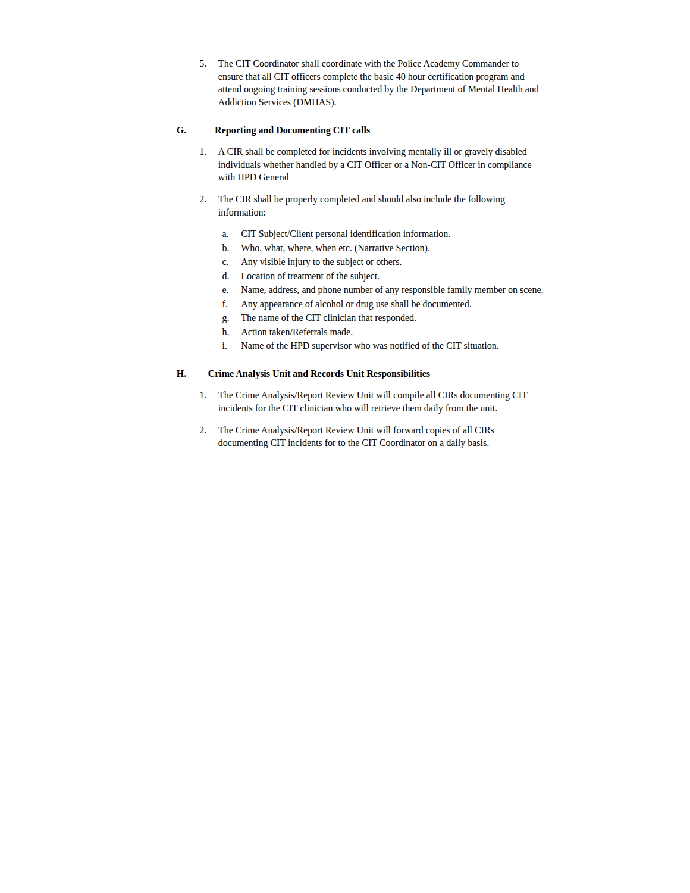5.
The CIT Coordinator shall coordinate with the Police Academy Commander to ensure that all CIT officers complete the basic 40 hour certification program and attend ongoing training sessions conducted by the Department of Mental Health and Addiction Services (DMHAS).
G.
Reporting and Documenting CIT calls
1.
A CIR shall be completed for incidents involving mentally ill or gravely disabled individuals whether handled by a CIT Officer or a Non-CIT Officer in compliance with HPD General
2.
The CIR shall be properly completed and should also include the following information:
a.
CIT Subject/Client personal identification information.
b.
Who, what, where, when etc. (Narrative Section).
c.
Any visible injury to the subject or others.
d.
Location of treatment of the subject.
e.
Name, address, and phone number of any responsible family member on scene.
f.
Any appearance of alcohol or drug use shall be documented.
g.
The name of the CIT clinician that responded.
h.
Action taken/Referrals made.
i.
Name of the HPD supervisor who was notified of the CIT situation.
H.
Crime Analysis Unit and Records Unit Responsibilities
1.
The Crime Analysis/Report Review Unit will compile all CIRs documenting CIT incidents for the CIT clinician who will retrieve them daily from the unit.
2.
The Crime Analysis/Report Review Unit will forward copies of all CIRs documenting CIT incidents for to the CIT Coordinator on a daily basis.